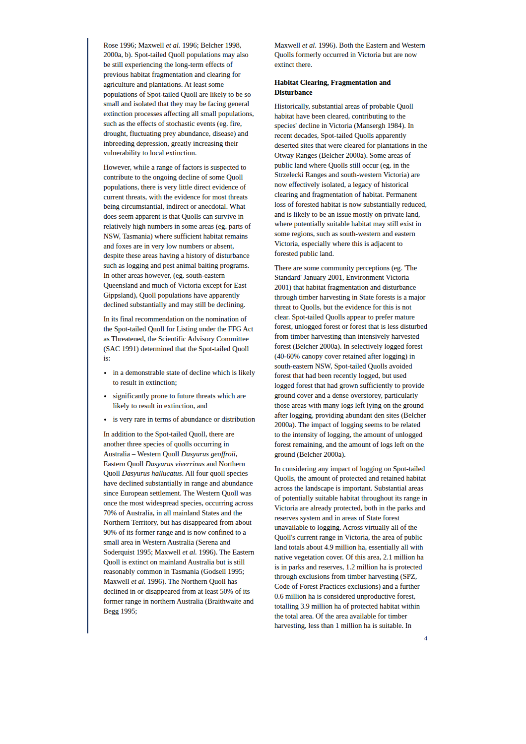Rose 1996; Maxwell et al. 1996; Belcher 1998, 2000a, b). Spot-tailed Quoll populations may also be still experiencing the long-term effects of previous habitat fragmentation and clearing for agriculture and plantations. At least some populations of Spot-tailed Quoll are likely to be so small and isolated that they may be facing general extinction processes affecting all small populations, such as the effects of stochastic events (eg. fire, drought, fluctuating prey abundance, disease) and inbreeding depression, greatly increasing their vulnerability to local extinction.
However, while a range of factors is suspected to contribute to the ongoing decline of some Quoll populations, there is very little direct evidence of current threats, with the evidence for most threats being circumstantial, indirect or anecdotal. What does seem apparent is that Quolls can survive in relatively high numbers in some areas (eg. parts of NSW, Tasmania) where sufficient habitat remains and foxes are in very low numbers or absent, despite these areas having a history of disturbance such as logging and pest animal baiting programs. In other areas however, (eg. south-eastern Queensland and much of Victoria except for East Gippsland), Quoll populations have apparently declined substantially and may still be declining.
In its final recommendation on the nomination of the Spot-tailed Quoll for Listing under the FFG Act as Threatened, the Scientific Advisory Committee (SAC 1991) determined that the Spot-tailed Quoll is:
in a demonstrable state of decline which is likely to result in extinction;
significantly prone to future threats which are likely to result in extinction, and
is very rare in terms of abundance or distribution
In addition to the Spot-tailed Quoll, there are another three species of quolls occurring in Australia – Western Quoll Dasyurus geoffroii, Eastern Quoll Dasyurus viverrinus and Northern Quoll Dasyurus hallucatus. All four quoll species have declined substantially in range and abundance since European settlement. The Western Quoll was once the most widespread species, occurring across 70% of Australia, in all mainland States and the Northern Territory, but has disappeared from about 90% of its former range and is now confined to a small area in Western Australia (Serena and Soderquist 1995; Maxwell et al. 1996). The Eastern Quoll is extinct on mainland Australia but is still reasonably common in Tasmania (Godsell 1995; Maxwell et al. 1996). The Northern Quoll has declined in or disappeared from at least 50% of its former range in northern Australia (Braithwaite and Begg 1995;
Maxwell et al. 1996). Both the Eastern and Western Quolls formerly occurred in Victoria but are now extinct there.
Habitat Clearing, Fragmentation and Disturbance
Historically, substantial areas of probable Quoll habitat have been cleared, contributing to the species' decline in Victoria (Mansergh 1984). In recent decades, Spot-tailed Quolls apparently deserted sites that were cleared for plantations in the Otway Ranges (Belcher 2000a). Some areas of public land where Quolls still occur (eg. in the Strzelecki Ranges and south-western Victoria) are now effectively isolated, a legacy of historical clearing and fragmentation of habitat. Permanent loss of forested habitat is now substantially reduced, and is likely to be an issue mostly on private land, where potentially suitable habitat may still exist in some regions, such as south-western and eastern Victoria, especially where this is adjacent to forested public land.
There are some community perceptions (eg. 'The Standard' January 2001, Environment Victoria 2001) that habitat fragmentation and disturbance through timber harvesting in State forests is a major threat to Quolls, but the evidence for this is not clear. Spot-tailed Quolls appear to prefer mature forest, unlogged forest or forest that is less disturbed from timber harvesting than intensively harvested forest (Belcher 2000a). In selectively logged forest (40-60% canopy cover retained after logging) in south-eastern NSW, Spot-tailed Quolls avoided forest that had been recently logged, but used logged forest that had grown sufficiently to provide ground cover and a dense overstorey, particularly those areas with many logs left lying on the ground after logging, providing abundant den sites (Belcher 2000a). The impact of logging seems to be related to the intensity of logging, the amount of unlogged forest remaining, and the amount of logs left on the ground (Belcher 2000a).
In considering any impact of logging on Spot-tailed Quolls, the amount of protected and retained habitat across the landscape is important. Substantial areas of potentially suitable habitat throughout its range in Victoria are already protected, both in the parks and reserves system and in areas of State forest unavailable to logging. Across virtually all of the Quoll's current range in Victoria, the area of public land totals about 4.9 million ha, essentially all with native vegetation cover. Of this area, 2.1 million ha is in parks and reserves, 1.2 million ha is protected through exclusions from timber harvesting (SPZ, Code of Forest Practices exclusions) and a further 0.6 million ha is considered unproductive forest, totalling 3.9 million ha of protected habitat within the total area. Of the area available for timber harvesting, less than 1 million ha is suitable. In
4